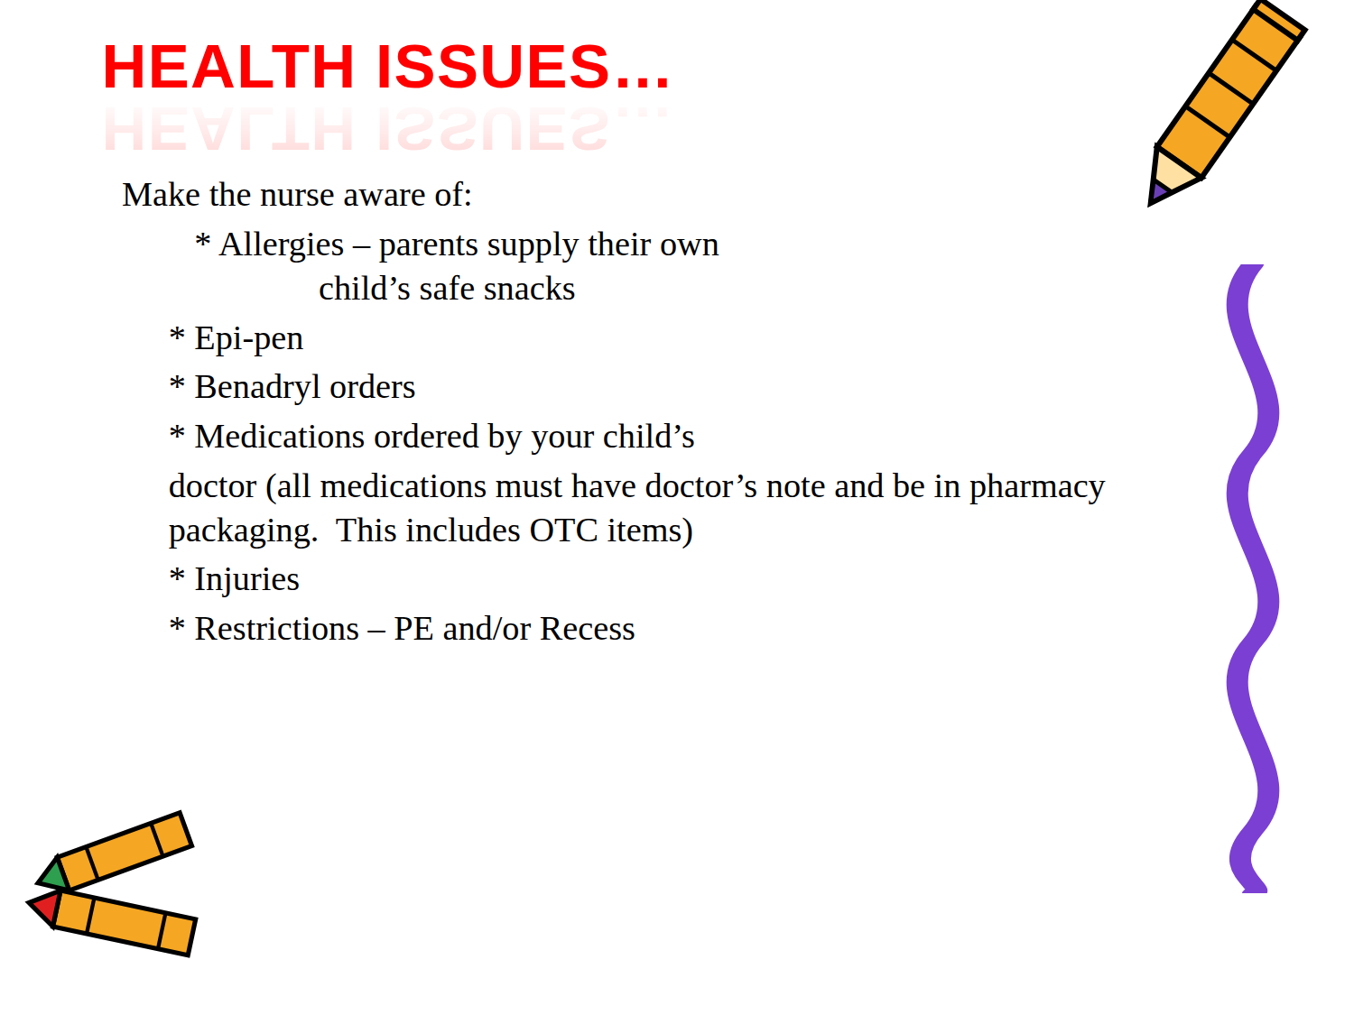Health Issues… Health Issues…
Make the nurse aware of:
* Allergies – parents supply their own child’s safe snacks
* Epi-pen
* Benadryl orders
* Medications ordered by your child’s
doctor (all medications must have doctor’s note and be in pharmacy packaging. This includes OTC items)
* Injuries
* Restrictions – PE and/or Recess